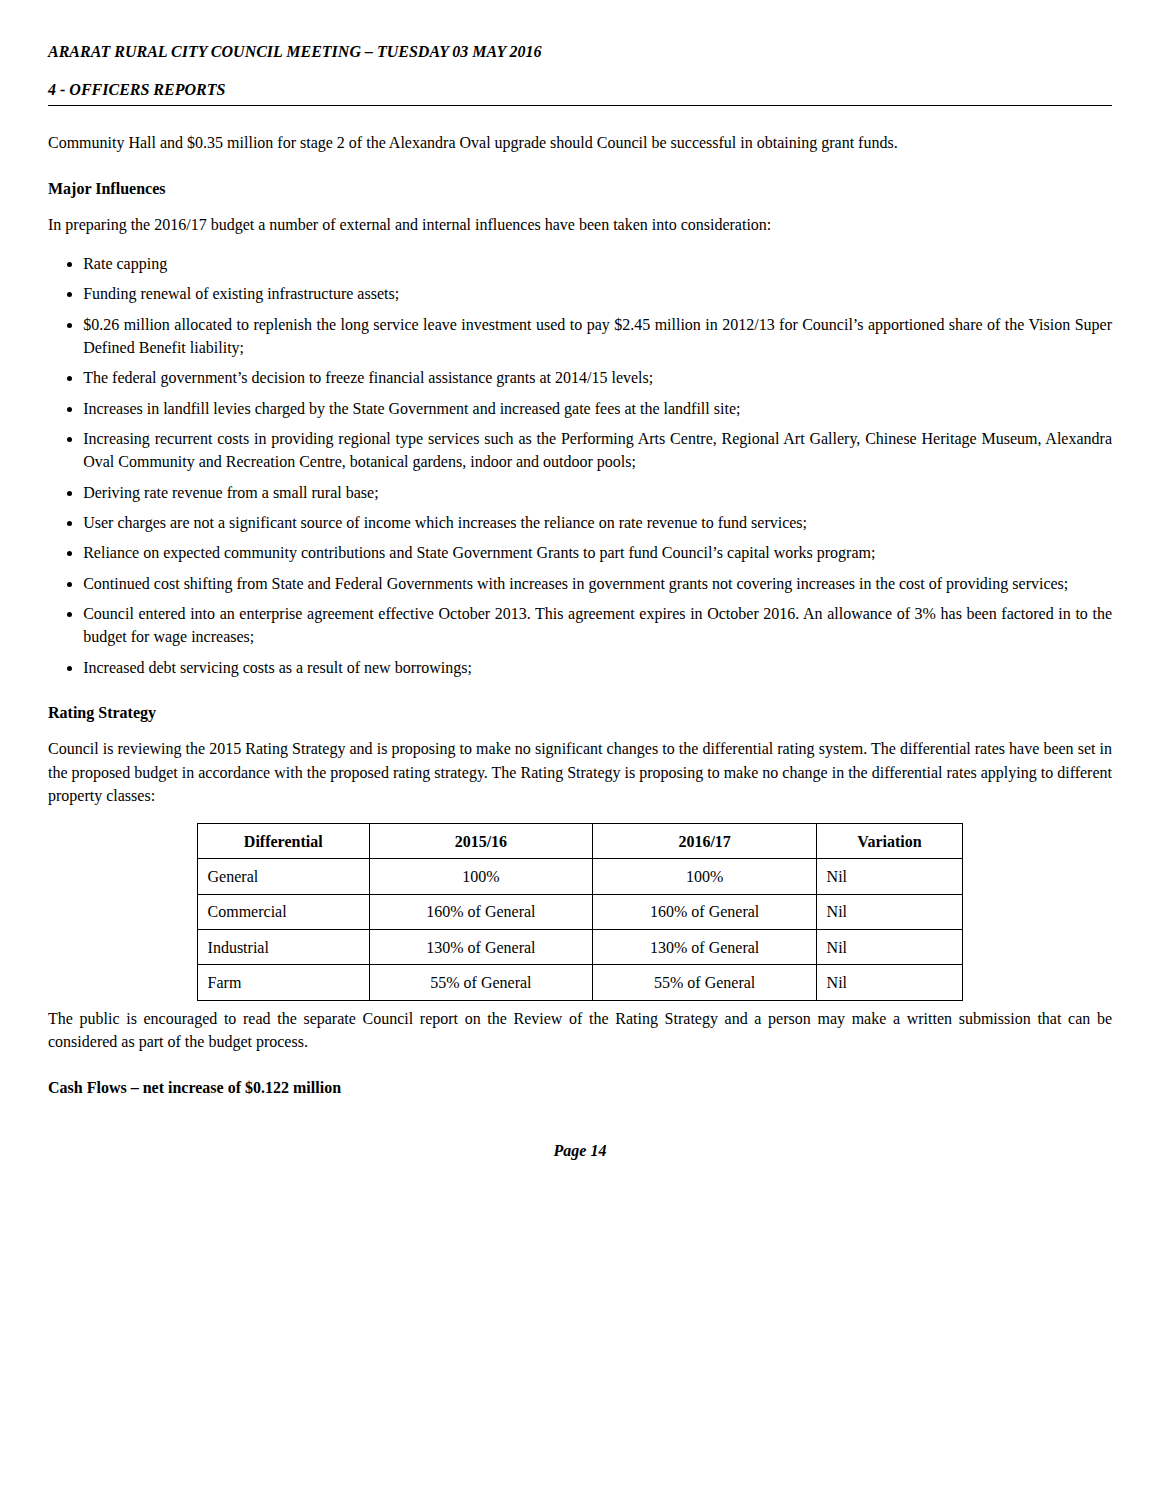ARARAT RURAL CITY COUNCIL MEETING – TUESDAY 03 MAY 2016
4 - OFFICERS REPORTS
Community Hall and $0.35 million for stage 2 of the Alexandra Oval upgrade should Council be successful in obtaining grant funds.
Major Influences
In preparing the 2016/17 budget a number of external and internal influences have been taken into consideration:
Rate capping
Funding renewal of existing infrastructure assets;
$0.26 million allocated to replenish the long service leave investment used to pay $2.45 million in 2012/13 for Council’s apportioned share of the Vision Super Defined Benefit liability;
The federal government’s decision to freeze financial assistance grants at 2014/15 levels;
Increases in landfill levies charged by the State Government and increased gate fees at the landfill site;
Increasing recurrent costs in providing regional type services such as the Performing Arts Centre, Regional Art Gallery, Chinese Heritage Museum, Alexandra Oval Community and Recreation Centre, botanical gardens, indoor and outdoor pools;
Deriving rate revenue from a small rural base;
User charges are not a significant source of income which increases the reliance on rate revenue to fund services;
Reliance on expected community contributions and State Government Grants to part fund Council’s capital works program;
Continued cost shifting from State and Federal Governments with increases in government grants not covering increases in the cost of providing services;
Council entered into an enterprise agreement effective October 2013. This agreement expires in October 2016. An allowance of 3% has been factored in to the budget for wage increases;
Increased debt servicing costs as a result of new borrowings;
Rating Strategy
Council is reviewing the 2015 Rating Strategy and is proposing to make no significant changes to the differential rating system. The differential rates have been set in the proposed budget in accordance with the proposed rating strategy. The Rating Strategy is proposing to make no change in the differential rates applying to different property classes:
| Differential | 2015/16 | 2016/17 | Variation |
| --- | --- | --- | --- |
| General | 100% | 100% | Nil |
| Commercial | 160% of General | 160% of General | Nil |
| Industrial | 130% of General | 130% of General | Nil |
| Farm | 55% of General | 55% of General | Nil |
The public is encouraged to read the separate Council report on the Review of the Rating Strategy and a person may make a written submission that can be considered as part of the budget process.
Cash Flows – net increase of $0.122 million
Page 14